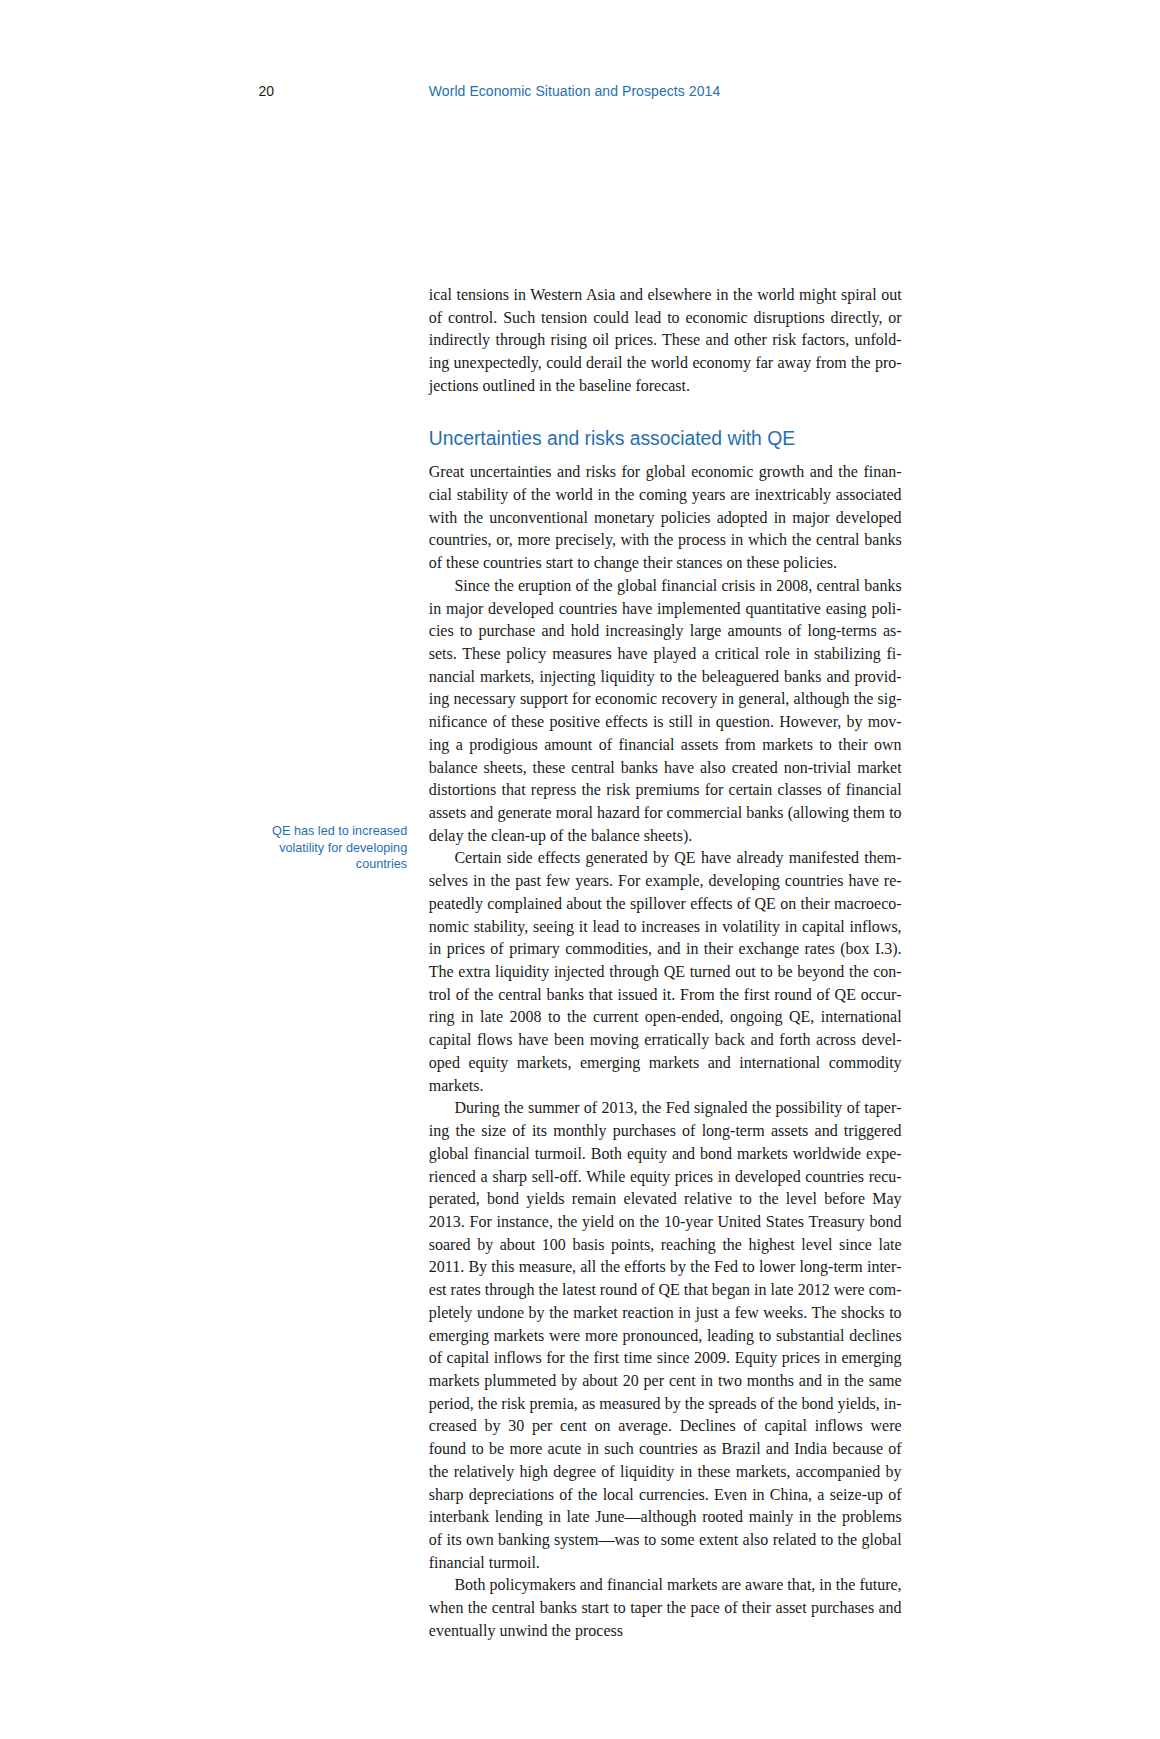20 World Economic Situation and Prospects 2014
QE has led to increased volatility for developing countries
ical tensions in Western Asia and elsewhere in the world might spiral out of control. Such tension could lead to economic disruptions directly, or indirectly through rising oil prices. These and other risk factors, unfolding unexpectedly, could derail the world economy far away from the projections outlined in the baseline forecast.
Uncertainties and risks associated with QE
Great uncertainties and risks for global economic growth and the financial stability of the world in the coming years are inextricably associated with the unconventional monetary policies adopted in major developed countries, or, more precisely, with the process in which the central banks of these countries start to change their stances on these policies.
Since the eruption of the global financial crisis in 2008, central banks in major developed countries have implemented quantitative easing policies to purchase and hold increasingly large amounts of long-terms assets. These policy measures have played a critical role in stabilizing financial markets, injecting liquidity to the beleaguered banks and providing necessary support for economic recovery in general, although the significance of these positive effects is still in question. However, by moving a prodigious amount of financial assets from markets to their own balance sheets, these central banks have also created non-trivial market distortions that repress the risk premiums for certain classes of financial assets and generate moral hazard for commercial banks (allowing them to delay the clean-up of the balance sheets).
Certain side effects generated by QE have already manifested themselves in the past few years. For example, developing countries have repeatedly complained about the spillover effects of QE on their macroeconomic stability, seeing it lead to increases in volatility in capital inflows, in prices of primary commodities, and in their exchange rates (box I.3). The extra liquidity injected through QE turned out to be beyond the control of the central banks that issued it. From the first round of QE occurring in late 2008 to the current open-ended, ongoing QE, international capital flows have been moving erratically back and forth across developed equity markets, emerging markets and international commodity markets.
During the summer of 2013, the Fed signaled the possibility of tapering the size of its monthly purchases of long-term assets and triggered global financial turmoil. Both equity and bond markets worldwide experienced a sharp sell-off. While equity prices in developed countries recuperated, bond yields remain elevated relative to the level before May 2013. For instance, the yield on the 10-year United States Treasury bond soared by about 100 basis points, reaching the highest level since late 2011. By this measure, all the efforts by the Fed to lower long-term interest rates through the latest round of QE that began in late 2012 were completely undone by the market reaction in just a few weeks. The shocks to emerging markets were more pronounced, leading to substantial declines of capital inflows for the first time since 2009. Equity prices in emerging markets plummeted by about 20 per cent in two months and in the same period, the risk premia, as measured by the spreads of the bond yields, increased by 30 per cent on average. Declines of capital inflows were found to be more acute in such countries as Brazil and India because of the relatively high degree of liquidity in these markets, accompanied by sharp depreciations of the local currencies. Even in China, a seize-up of interbank lending in late June—although rooted mainly in the problems of its own banking system—was to some extent also related to the global financial turmoil.
Both policymakers and financial markets are aware that, in the future, when the central banks start to taper the pace of their asset purchases and eventually unwind the process